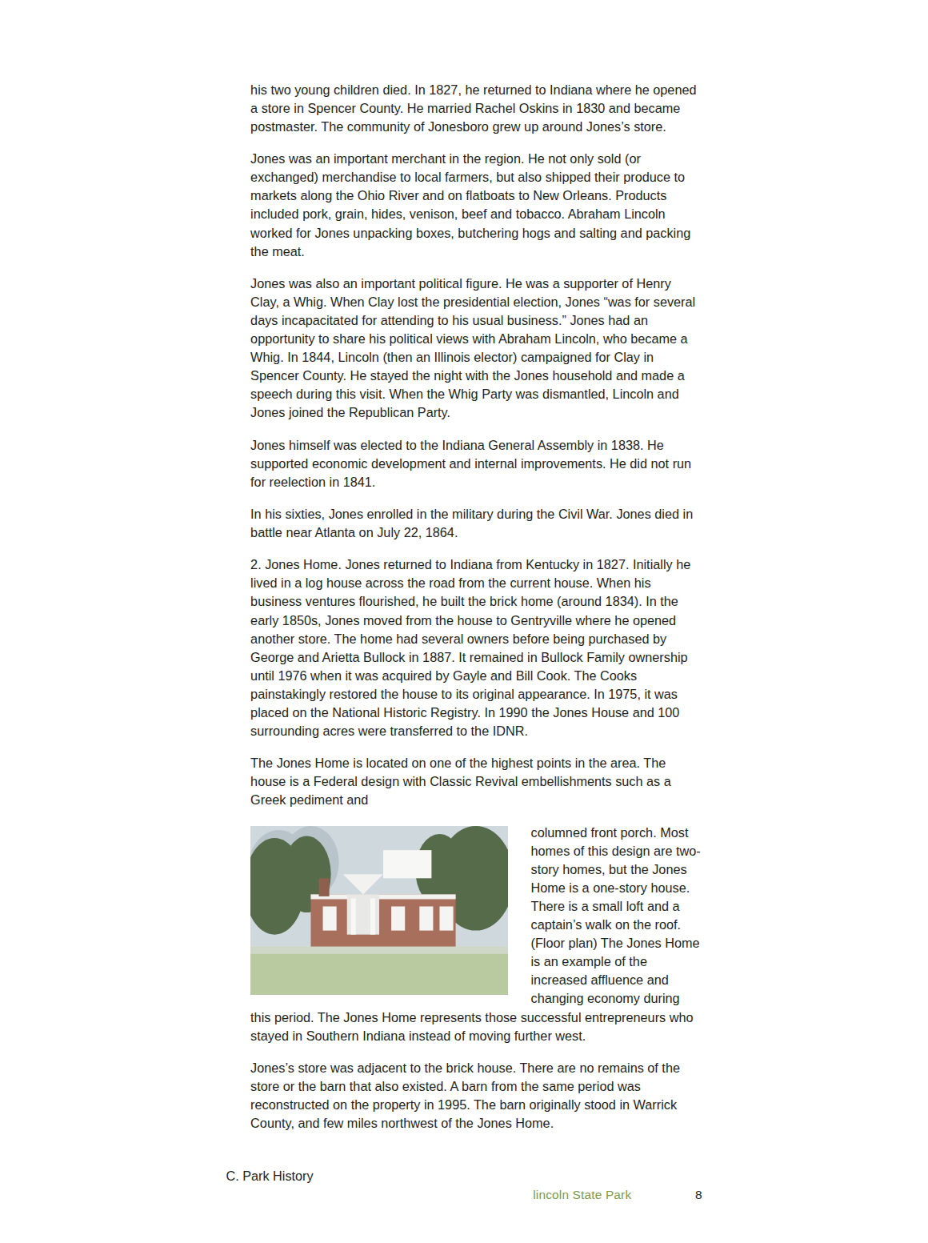his two young children died. In 1827, he returned to Indiana where he opened a store in Spencer County. He married Rachel Oskins in 1830 and became postmaster. The community of Jonesboro grew up around Jones’s store.
Jones was an important merchant in the region. He not only sold (or exchanged) merchandise to local farmers, but also shipped their produce to markets along the Ohio River and on flatboats to New Orleans. Products included pork, grain, hides, venison, beef and tobacco. Abraham Lincoln worked for Jones unpacking boxes, butchering hogs and salting and packing the meat.
Jones was also an important political figure. He was a supporter of Henry Clay, a Whig. When Clay lost the presidential election, Jones “was for several days incapacitated for attending to his usual business.” Jones had an opportunity to share his political views with Abraham Lincoln, who became a Whig. In 1844, Lincoln (then an Illinois elector) campaigned for Clay in Spencer County. He stayed the night with the Jones household and made a speech during this visit. When the Whig Party was dismantled, Lincoln and Jones joined the Republican Party.
Jones himself was elected to the Indiana General Assembly in 1838. He supported economic development and internal improvements. He did not run for reelection in 1841.
In his sixties, Jones enrolled in the military during the Civil War. Jones died in battle near Atlanta on July 22, 1864.
2. Jones Home. Jones returned to Indiana from Kentucky in 1827. Initially he lived in a log house across the road from the current house. When his business ventures flourished, he built the brick home (around 1834). In the early 1850s, Jones moved from the house to Gentryville where he opened another store. The home had several owners before being purchased by George and Arietta Bullock in 1887. It remained in Bullock Family ownership until 1976 when it was acquired by Gayle and Bill Cook. The Cooks painstakingly restored the house to its original appearance. In 1975, it was placed on the National Historic Registry. In 1990 the Jones House and 100 surrounding acres were transferred to the IDNR.
The Jones Home is located on one of the highest points in the area. The house is a Federal design with Classic Revival embellishments such as a Greek pediment and
columned front porch. Most homes of this design are two-story homes, but the Jones Home is a one-story house. There is a small loft and a captain’s walk on the roof. (Floor plan) The Jones Home is an example of the increased affluence and changing economy during this period. The Jones Home represents those successful entrepreneurs who stayed in Southern Indiana instead of moving further west.
Jones’s store was adjacent to the brick house. There are no remains of the store or the barn that also existed. A barn from the same period was reconstructed on the property in 1995. The barn originally stood in Warrick County, and few miles northwest of the Jones Home.
C. Park History
lincoln State Park 8